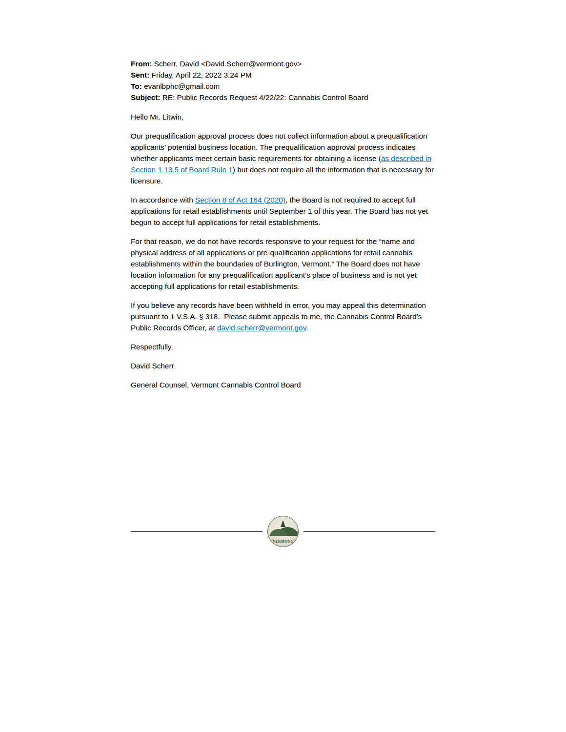From: Scherr, David <David.Scherr@vermont.gov>
Sent: Friday, April 22, 2022 3:24 PM
To: evanlbphc@gmail.com
Subject: RE: Public Records Request 4/22/22: Cannabis Control Board
Hello Mr. Litwin,
Our prequalification approval process does not collect information about a prequalification applicants’ potential business location. The prequalification approval process indicates whether applicants meet certain basic requirements for obtaining a license (as described in Section 1.13.5 of Board Rule 1) but does not require all the information that is necessary for licensure.
In accordance with Section 8 of Act 164 (2020), the Board is not required to accept full applications for retail establishments until September 1 of this year. The Board has not yet begun to accept full applications for retail establishments.
For that reason, we do not have records responsive to your request for the “name and physical address of all applications or pre-qualification applications for retail cannabis establishments within the boundaries of Burlington, Vermont.” The Board does not have location information for any prequalification applicant’s place of business and is not yet accepting full applications for retail establishments.
If you believe any records have been withheld in error, you may appeal this determination pursuant to 1 V.S.A. § 318. Please submit appeals to me, the Cannabis Control Board’s Public Records Officer, at david.scherr@vermont.gov.
Respectfully,
David Scherr
General Counsel, Vermont Cannabis Control Board
Vermont